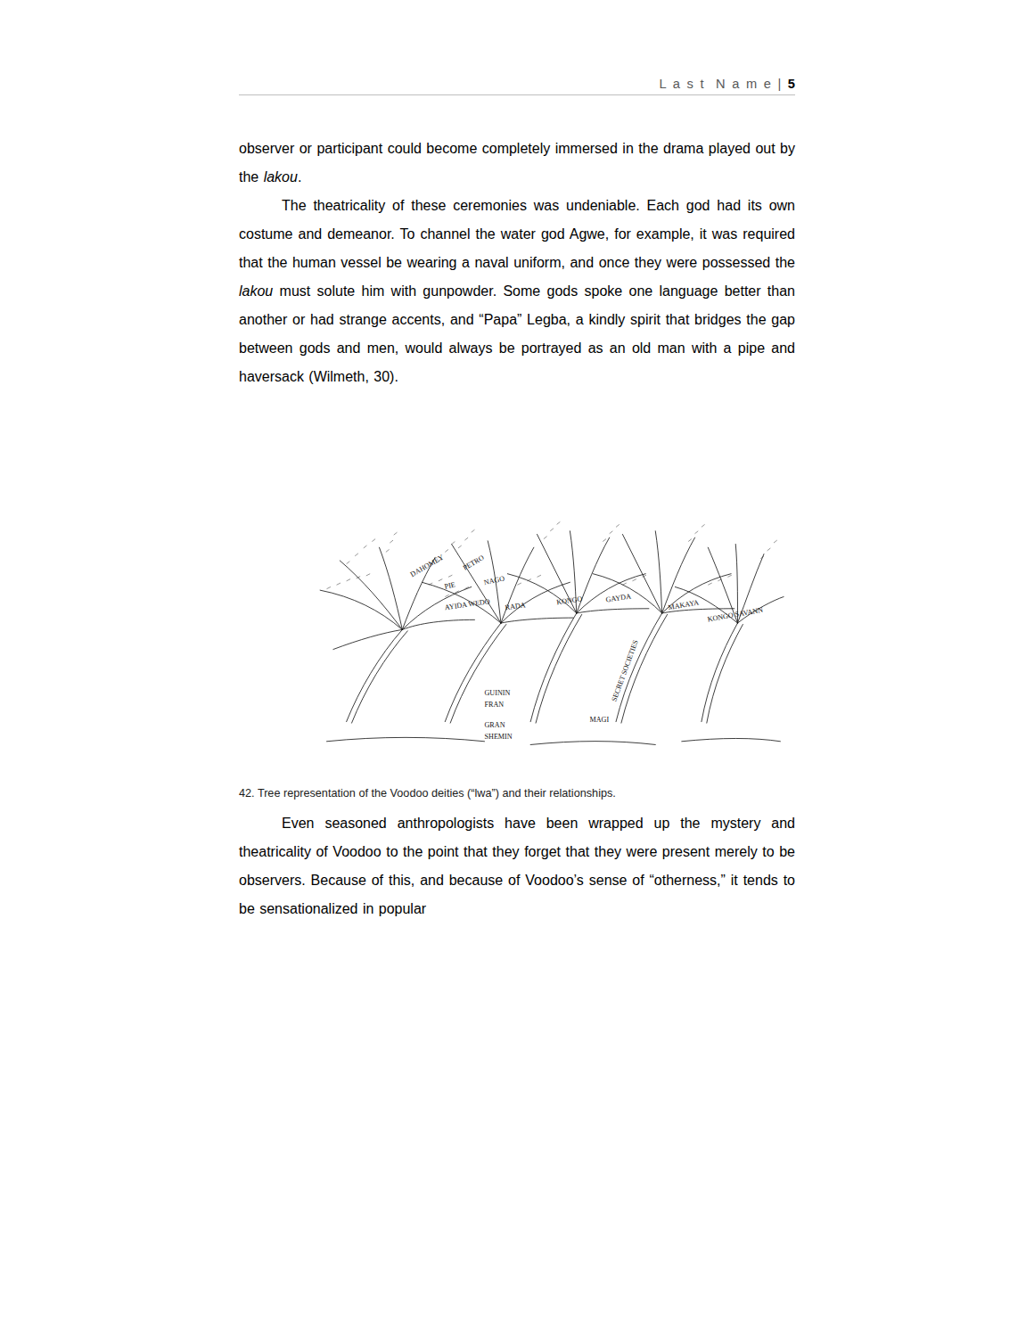L a s t N a m e | 5
observer or participant could become completely immersed in the drama played out by the lakou.
The theatricality of these ceremonies was undeniable. Each god had its own costume and demeanor. To channel the water god Agwe, for example, it was required that the human vessel be wearing a naval uniform, and once they were possessed the lakou must solute him with gunpowder. Some gods spoke one language better than another or had strange accents, and “Papa” Legba, a kindly spirit that bridges the gap between gods and men, would always be portrayed as an old man with a pipe and haversack (Wilmeth, 30).
AYIDA WEDO RADA KONGO GAYDA MAKAYA KONGO SAVANN GUININ FRAN GRAN SHEMIN MAGI SECRET SOCIETIES DAHOMEY PETRO PIE NAGO
42. Tree representation of the Voodoo deities (“lwa”) and their relationships.
Even seasoned anthropologists have been wrapped up the mystery and theatricality of Voodoo to the point that they forget that they were present merely to be observers. Because of this, and because of Voodoo’s sense of “otherness,” it tends to be sensationalized in popular